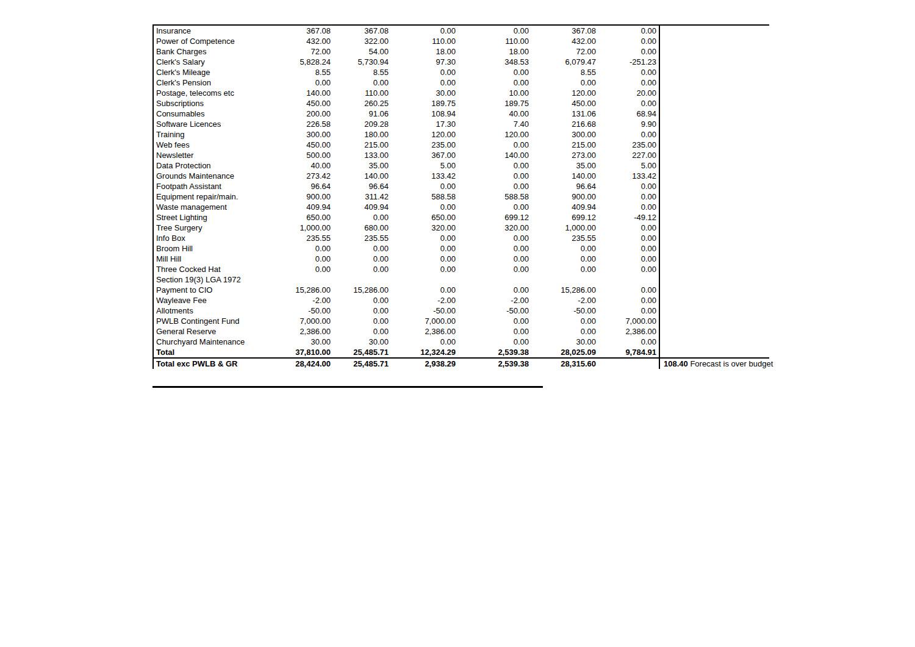| Insurance | 367.08 | 367.08 | 0.00 | 0.00 | 367.08 | 0.00 | |
| Power of Competence | 432.00 | 322.00 | 110.00 | 110.00 | 432.00 | 0.00 | |
| Bank Charges | 72.00 | 54.00 | 18.00 | 18.00 | 72.00 | 0.00 | |
| Clerk's Salary | 5,828.24 | 5,730.94 | 97.30 | 348.53 | 6,079.47 | -251.23 | |
| Clerk's Mileage | 8.55 | 8.55 | 0.00 | 0.00 | 8.55 | 0.00 | |
| Clerk's Pension | 0.00 | 0.00 | 0.00 | 0.00 | 0.00 | 0.00 | |
| Postage, telecoms etc | 140.00 | 110.00 | 30.00 | 10.00 | 120.00 | 20.00 | |
| Subscriptions | 450.00 | 260.25 | 189.75 | 189.75 | 450.00 | 0.00 | |
| Consumables | 200.00 | 91.06 | 108.94 | 40.00 | 131.06 | 68.94 | |
| Software Licences | 226.58 | 209.28 | 17.30 | 7.40 | 216.68 | 9.90 | |
| Training | 300.00 | 180.00 | 120.00 | 120.00 | 300.00 | 0.00 | |
| Web fees | 450.00 | 215.00 | 235.00 | 0.00 | 215.00 | 235.00 | |
| Newsletter | 500.00 | 133.00 | 367.00 | 140.00 | 273.00 | 227.00 | |
| Data Protection | 40.00 | 35.00 | 5.00 | 0.00 | 35.00 | 5.00 | |
| Grounds Maintenance | 273.42 | 140.00 | 133.42 | 0.00 | 140.00 | 133.42 | |
| Footpath Assistant | 96.64 | 96.64 | 0.00 | 0.00 | 96.64 | 0.00 | |
| Equipment repair/main. | 900.00 | 311.42 | 588.58 | 588.58 | 900.00 | 0.00 | |
| Waste management | 409.94 | 409.94 | 0.00 | 0.00 | 409.94 | 0.00 | |
| Street Lighting | 650.00 | 0.00 | 650.00 | 699.12 | 699.12 | -49.12 | |
| Tree Surgery | 1,000.00 | 680.00 | 320.00 | 320.00 | 1,000.00 | 0.00 | |
| Info Box | 235.55 | 235.55 | 0.00 | 0.00 | 235.55 | 0.00 | |
| Broom Hill | 0.00 | 0.00 | 0.00 | 0.00 | 0.00 | 0.00 | |
| Mill Hill | 0.00 | 0.00 | 0.00 | 0.00 | 0.00 | 0.00 | |
| Three Cocked Hat | 0.00 | 0.00 | 0.00 | 0.00 | 0.00 | 0.00 | |
| Section 19(3) LGA 1972 | | | | | | | |
| Payment to CIO | 15,286.00 | 15,286.00 | 0.00 | 0.00 | 15,286.00 | 0.00 | |
| Wayleave Fee | -2.00 | 0.00 | -2.00 | -2.00 | -2.00 | 0.00 | |
| Allotments | -50.00 | 0.00 | -50.00 | -50.00 | -50.00 | 0.00 | |
| PWLB Contingent Fund | 7,000.00 | 0.00 | 7,000.00 | 0.00 | 0.00 | 7,000.00 | |
| General Reserve | 2,386.00 | 0.00 | 2,386.00 | 0.00 | 0.00 | 2,386.00 | |
| Churchyard Maintenance | 30.00 | 30.00 | 0.00 | 0.00 | 30.00 | 0.00 | |
| Total | 37,810.00 | 25,485.71 | 12,324.29 | 2,539.38 | 28,025.09 | 9,784.91 | |
| Total exc PWLB & GR | 28,424.00 | 25,485.71 | 2,938.29 | 2,539.38 | 28,315.60 | | 108.40 Forecast is over budget |